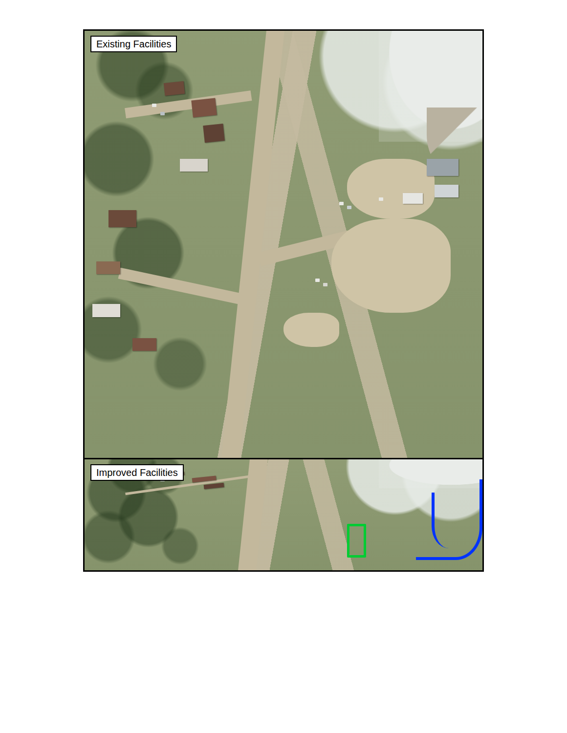Existing Facilities
Improved Facilities